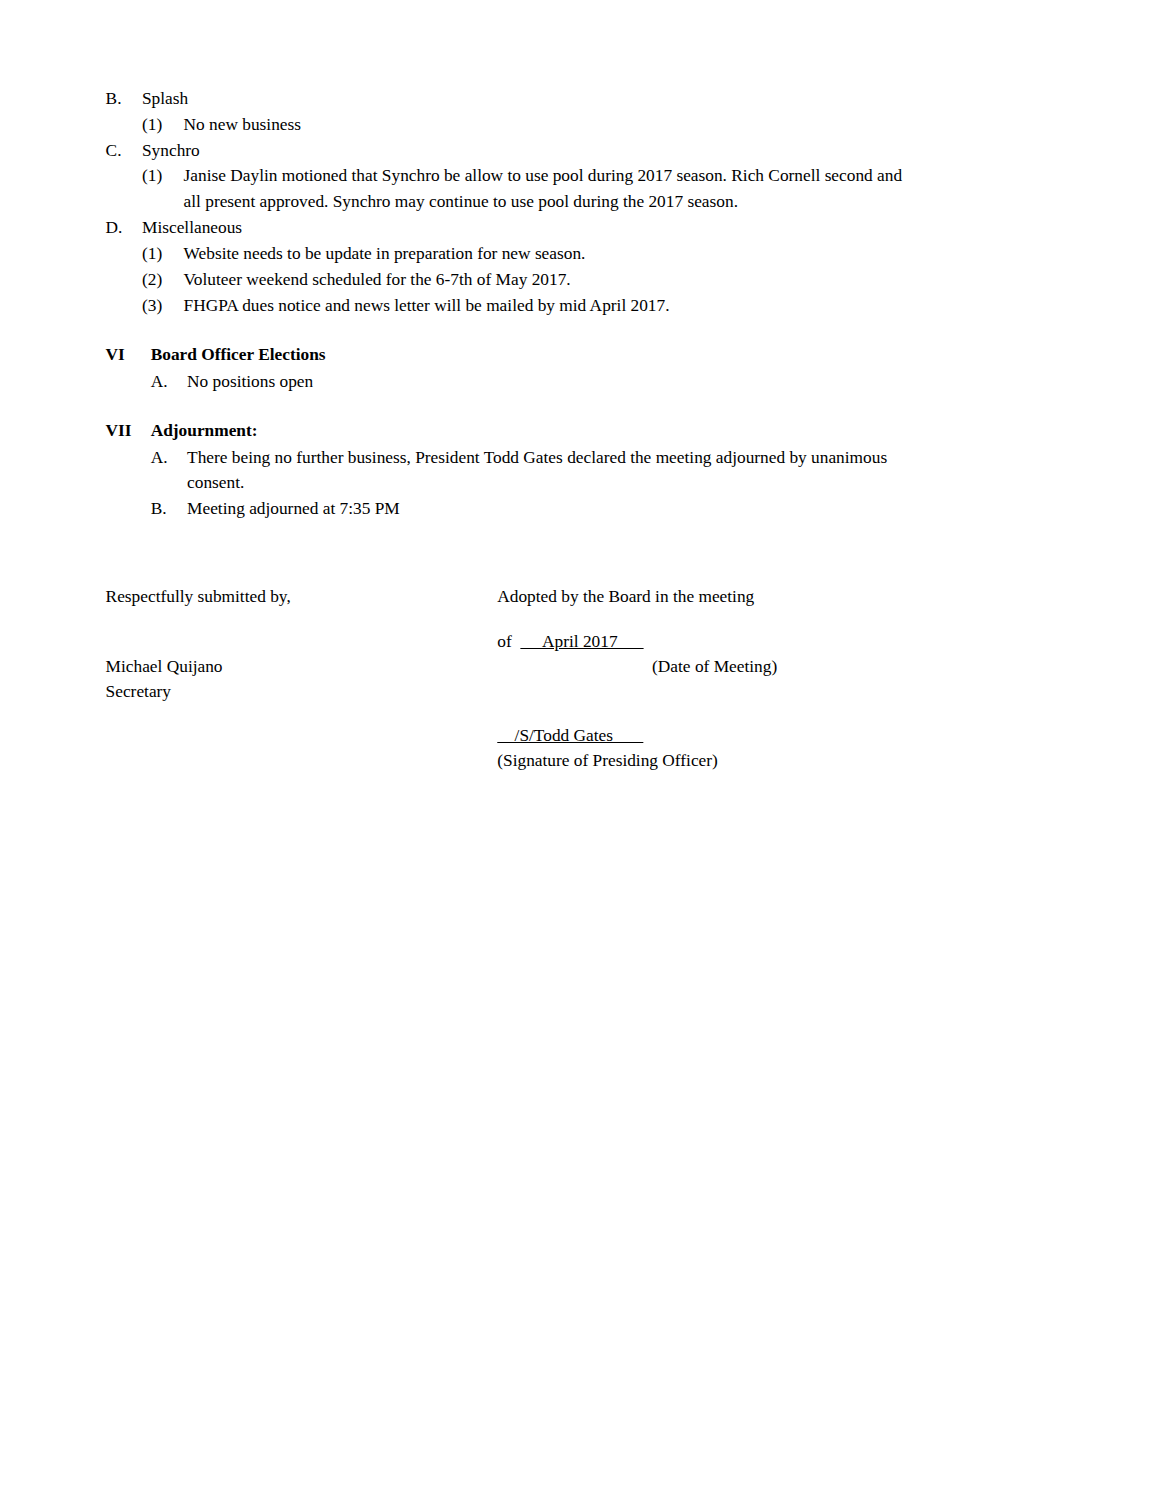B.
Splash
(1)
No new business
C.
Synchro
(1)
Janise Daylin motioned that Synchro be allow to use pool during 2017 season. Rich Cornell second and all present approved. Synchro may continue to use pool during the 2017 season.
D.
Miscellaneous
(1)
Website needs to be update in preparation for new season.
(2)
Voluteer weekend scheduled for the 6-7th of May 2017.
(3)
FHGPA dues notice and news letter will be mailed by mid April 2017.
VI
Board Officer Elections
A.
No positions open
VII
Adjournment:
A.
There being no further business, President Todd Gates declared the meeting adjourned by unanimous consent.
B.
Meeting adjourned at 7:35 PM
| Respectfully submitted by, | Adopted by the Board in the meeting |
| | of April 2017 |
| Michael Quijano | (Date of Meeting) |
| Secretary | |
| | /S/Todd Gates |
| | (Signature of Presiding Officer) |